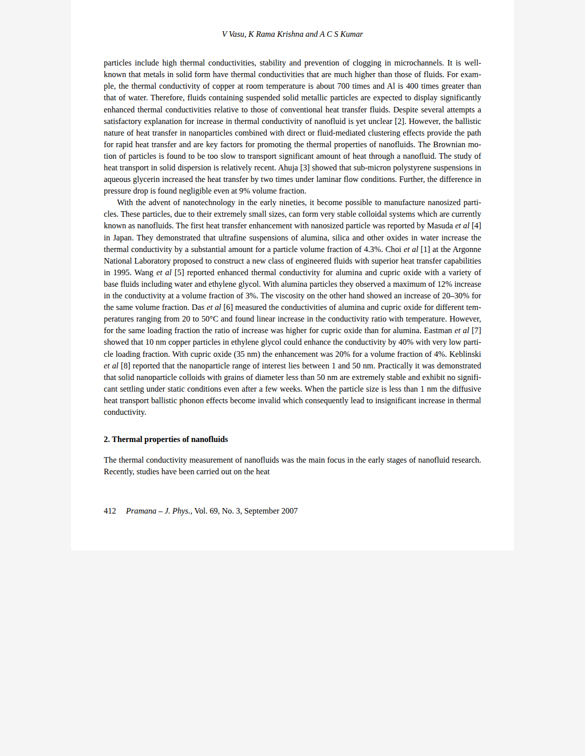V Vasu, K Rama Krishna and A C S Kumar
particles include high thermal conductivities, stability and prevention of clogging in microchannels. It is well-known that metals in solid form have thermal conductivities that are much higher than those of fluids. For example, the thermal conductivity of copper at room temperature is about 700 times and Al is 400 times greater than that of water. Therefore, fluids containing suspended solid metallic particles are expected to display significantly enhanced thermal conductivities relative to those of conventional heat transfer fluids. Despite several attempts a satisfactory explanation for increase in thermal conductivity of nanofluid is yet unclear [2]. However, the ballistic nature of heat transfer in nanoparticles combined with direct or fluid-mediated clustering effects provide the path for rapid heat transfer and are key factors for promoting the thermal properties of nanofluids. The Brownian motion of particles is found to be too slow to transport significant amount of heat through a nanofluid. The study of heat transport in solid dispersion is relatively recent. Ahuja [3] showed that sub-micron polystyrene suspensions in aqueous glycerin increased the heat transfer by two times under laminar flow conditions. Further, the difference in pressure drop is found negligible even at 9% volume fraction.
With the advent of nanotechnology in the early nineties, it become possible to manufacture nanosized particles. These particles, due to their extremely small sizes, can form very stable colloidal systems which are currently known as nanofluids. The first heat transfer enhancement with nanosized particle was reported by Masuda et al [4] in Japan. They demonstrated that ultrafine suspensions of alumina, silica and other oxides in water increase the thermal conductivity by a substantial amount for a particle volume fraction of 4.3%. Choi et al [1] at the Argonne National Laboratory proposed to construct a new class of engineered fluids with superior heat transfer capabilities in 1995. Wang et al [5] reported enhanced thermal conductivity for alumina and cupric oxide with a variety of base fluids including water and ethylene glycol. With alumina particles they observed a maximum of 12% increase in the conductivity at a volume fraction of 3%. The viscosity on the other hand showed an increase of 20–30% for the same volume fraction. Das et al [6] measured the conductivities of alumina and cupric oxide for different temperatures ranging from 20 to 50°C and found linear increase in the conductivity ratio with temperature. However, for the same loading fraction the ratio of increase was higher for cupric oxide than for alumina. Eastman et al [7] showed that 10 nm copper particles in ethylene glycol could enhance the conductivity by 40% with very low particle loading fraction. With cupric oxide (35 nm) the enhancement was 20% for a volume fraction of 4%. Keblinski et al [8] reported that the nanoparticle range of interest lies between 1 and 50 nm. Practically it was demonstrated that solid nanoparticle colloids with grains of diameter less than 50 nm are extremely stable and exhibit no significant settling under static conditions even after a few weeks. When the particle size is less than 1 nm the diffusive heat transport ballistic phonon effects become invalid which consequently lead to insignificant increase in thermal conductivity.
2. Thermal properties of nanofluids
The thermal conductivity measurement of nanofluids was the main focus in the early stages of nanofluid research. Recently, studies have been carried out on the heat
412 Pramana – J. Phys., Vol. 69, No. 3, September 2007